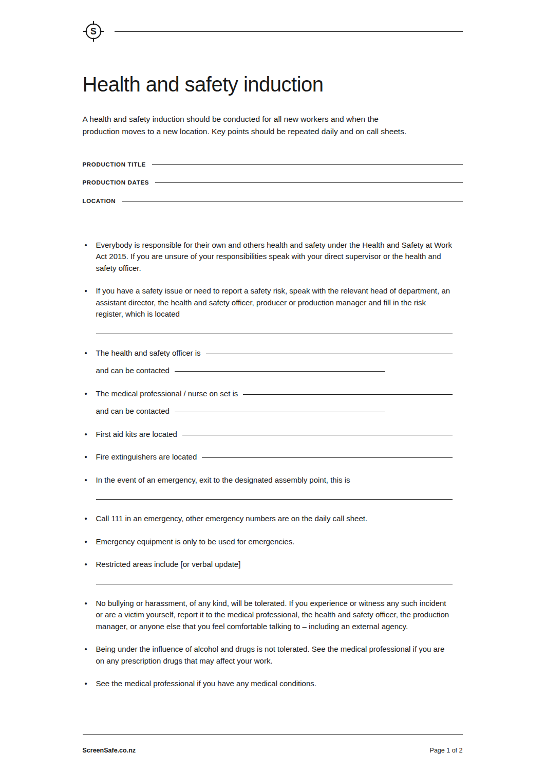S
Health and safety induction
A health and safety induction should be conducted for all new workers and when the production moves to a new location. Key points should be repeated daily and on call sheets.
Production title
Production dates
Location
Everybody is responsible for their own and others health and safety under the Health and Safety at Work Act 2015. If you are unsure of your responsibilities speak with your direct supervisor or the health and safety officer.
If you have a safety issue or need to report a safety risk, speak with the relevant head of department, an assistant director, the health and safety officer, producer or production manager and fill in the risk register, which is located
The health and safety officer is
and can be contacted
The medical professional / nurse on set is
and can be contacted
First aid kits are located
Fire extinguishers are located
In the event of an emergency, exit to the designated assembly point, this is
Call 111 in an emergency, other emergency numbers are on the daily call sheet.
Emergency equipment is only to be used for emergencies.
Restricted areas include [or verbal update]
No bullying or harassment, of any kind, will be tolerated. If you experience or witness any such incident or are a victim yourself, report it to the medical professional, the health and safety officer, the production manager, or anyone else that you feel comfortable talking to – including an external agency.
Being under the influence of alcohol and drugs is not tolerated. See the medical professional if you are on any prescription drugs that may affect your work.
See the medical professional if you have any medical conditions.
ScreenSafe.co.nz Page 1 of 2